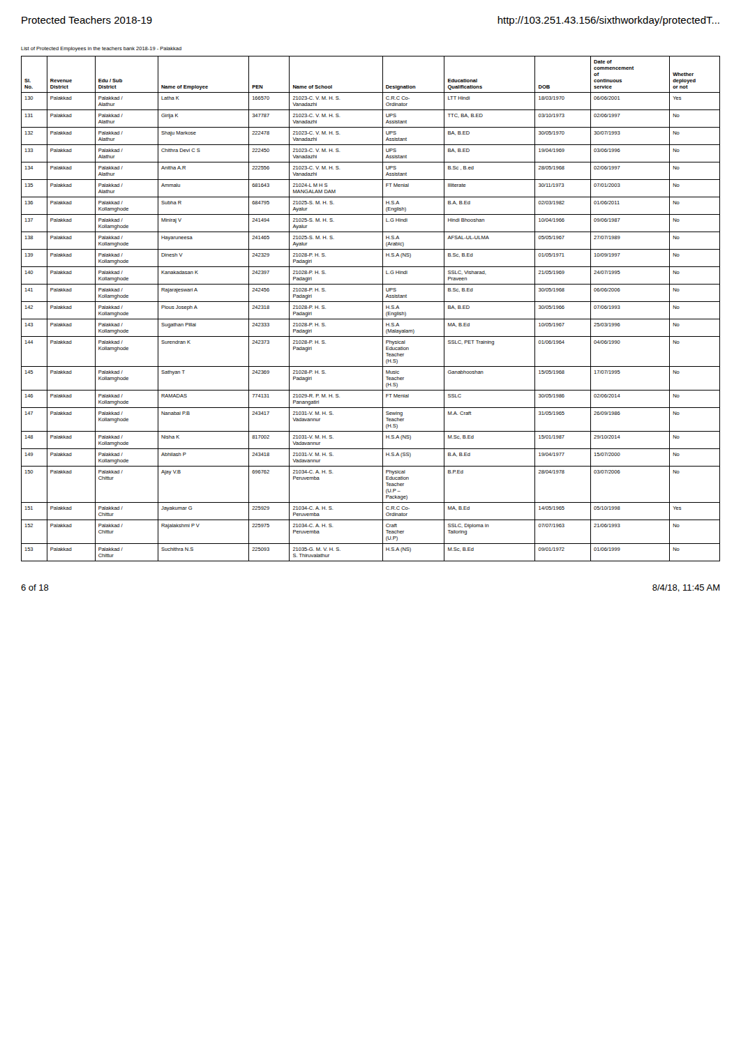Protected Teachers 2018-19
http://103.251.43.156/sixthworkday/protectedT...
List of Protected Employees in the teachers bank 2018-19 - Palakkad
| Sl. No. | Revenue District | Edu / Sub District | Name of Employee | PEN | Name of School | Designation | Educational Qualifications | DOB | Date of commencement of continuous service | Whether deployed or not |
| --- | --- | --- | --- | --- | --- | --- | --- | --- | --- | --- |
| 130 | Palakkad | Palakkad / Alathur | Latha K | 166570 | 21023-C. V. M. H. S. Vanadazhi | C.R.C Co- Ordinator | LTT Hindi | 18/03/1970 | 06/06/2001 | Yes |
| 131 | Palakkad | Palakkad / Alathur | Girija K | 347787 | 21023-C. V. M. H. S. Vanadazhi | UPS Assistant | TTC, BA, B.ED | 03/10/1973 | 02/06/1997 | No |
| 132 | Palakkad | Palakkad / Alathur | Shaju Markose | 222478 | 21023-C. V. M. H. S. Vanadazhi | UPS Assistant | BA, B.ED | 30/05/1970 | 30/07/1993 | No |
| 133 | Palakkad | Palakkad / Alathur | Chithra Devi C S | 222450 | 21023-C. V. M. H. S. Vanadazhi | UPS Assistant | BA, B.ED | 19/04/1969 | 03/06/1996 | No |
| 134 | Palakkad | Palakkad / Alathur | Anitha A.R | 222556 | 21023-C. V. M. H. S. Vanadazhi | UPS Assistant | B.Sc , B.ed | 28/05/1968 | 02/06/1997 | No |
| 135 | Palakkad | Palakkad / Alathur | Ammalu | 681643 | 21024-L M H S MANGALAM DAM | FT Menial | Illiterate | 30/11/1973 | 07/01/2003 | No |
| 136 | Palakkad | Palakkad / Kollamghode | Subha R | 684795 | 21025-S. M. H. S. Ayalur | H.S.A (English) | B.A, B.Ed | 02/03/1982 | 01/06/2011 | No |
| 137 | Palakkad | Palakkad / Kollamghode | Miniraj V | 241494 | 21025-S. M. H. S. Ayalur | L.G Hindi | Hindi Bhooshan | 10/04/1966 | 09/06/1987 | No |
| 138 | Palakkad | Palakkad / Kollamghode | Hayaruneesa | 241465 | 21025-S. M. H. S. Ayalur | H.S.A (Arabic) | AFSAL-UL-ULMA | 05/05/1967 | 27/07/1989 | No |
| 139 | Palakkad | Palakkad / Kollamghode | Dinesh V | 242329 | 21028-P. H. S. Padagiri | H.S.A (NS) | B.Sc, B.Ed | 01/05/1971 | 10/09/1997 | No |
| 140 | Palakkad | Palakkad / Kollamghode | Kanakadasan K | 242397 | 21028-P. H. S. Padagiri | L.G Hindi | SSLC, Visharad, Praveen | 21/05/1969 | 24/07/1995 | No |
| 141 | Palakkad | Palakkad / Kollamghode | Rajarajeswari A | 242456 | 21028-P. H. S. Padagiri | UPS Assistant | B.Sc, B.Ed | 30/05/1968 | 06/06/2006 | No |
| 142 | Palakkad | Palakkad / Kollamghode | Pious Joseph A | 242318 | 21028-P. H. S. Padagiri | H.S.A (English) | BA, B.ED | 30/05/1966 | 07/06/1993 | No |
| 143 | Palakkad | Palakkad / Kollamghode | Sugathan Pillai | 242333 | 21028-P. H. S. Padagiri | H.S.A (Malayalam) | MA, B.Ed | 10/05/1967 | 25/03/1996 | No |
| 144 | Palakkad | Palakkad / Kollamghode | Surendran K | 242373 | 21028-P. H. S. Padagiri | Physical Education Teacher (H.S) | SSLC, PET Training | 01/06/1964 | 04/06/1990 | No |
| 145 | Palakkad | Palakkad / Kollamghode | Sathyan T | 242369 | 21028-P. H. S. Padagiri | Music Teacher (H.S) | Ganabhooshan | 15/05/1968 | 17/07/1995 | No |
| 146 | Palakkad | Palakkad / Kollamghode | RAMADAS | 774131 | 21029-R. P. M. H. S. Panangatiri | FT Menial | SSLC | 30/05/1986 | 02/06/2014 | No |
| 147 | Palakkad | Palakkad / Kollamghode | Nanabai P.B | 243417 | 21031-V. M. H. S. Vadavannur | Sewing Teacher (H.S) | M.A. Craft | 31/05/1965 | 26/09/1986 | No |
| 148 | Palakkad | Palakkad / Kollamghode | Nisha K | 817002 | 21031-V. M. H. S. Vadavannur | H.S.A (NS) | M.Sc, B.Ed | 15/01/1987 | 29/10/2014 | No |
| 149 | Palakkad | Palakkad / Kollamghode | Abhilash P | 243418 | 21031-V. M. H. S. Vadavannur | H.S.A (SS) | B.A, B.Ed | 19/04/1977 | 15/07/2000 | No |
| 150 | Palakkad | Palakkad / Chittur | Ajay V.B | 696762 | 21034-C. A. H. S. Peruvemba | Physical Education Teacher (U.P – Package) | B.P.Ed | 28/04/1978 | 03/07/2006 | No |
| 151 | Palakkad | Palakkad / Chittur | Jayakumar G | 225929 | 21034-C. A. H. S. Peruvemba | C.R.C Co- Ordinator | MA, B.Ed | 14/05/1965 | 05/10/1998 | Yes |
| 152 | Palakkad | Palakkad / Chittur | Rajalakshmi P V | 225975 | 21034-C. A. H. S. Peruvemba | Craft Teacher (U.P) | SSLC, Diploma in Tailoring | 07/07/1963 | 21/06/1993 | No |
| 153 | Palakkad | Palakkad / Chittur | Suchithra N.S | 225093 | 21035-G. M. V. H. S. S. Thiruvalathur | H.S.A (NS) | M.Sc, B.Ed | 09/01/1972 | 01/06/1999 | No |
6 of 18
8/4/18, 11:45 AM